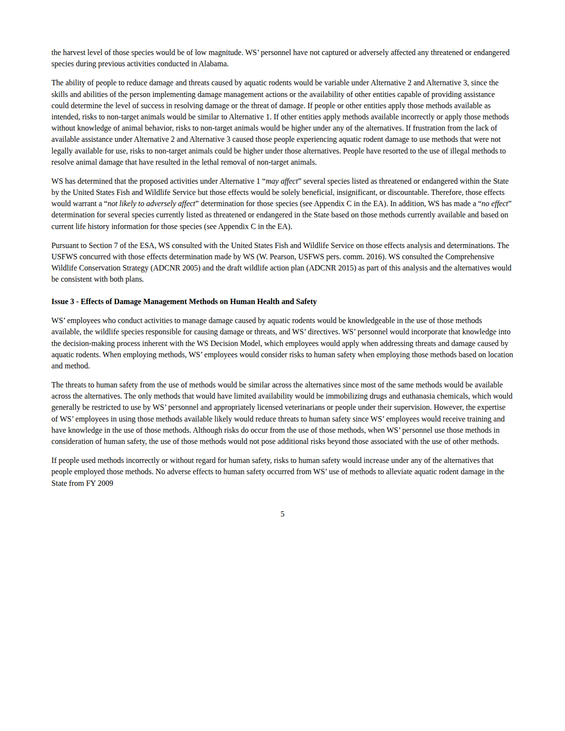the harvest level of those species would be of low magnitude. WS’ personnel have not captured or adversely affected any threatened or endangered species during previous activities conducted in Alabama.
The ability of people to reduce damage and threats caused by aquatic rodents would be variable under Alternative 2 and Alternative 3, since the skills and abilities of the person implementing damage management actions or the availability of other entities capable of providing assistance could determine the level of success in resolving damage or the threat of damage. If people or other entities apply those methods available as intended, risks to non-target animals would be similar to Alternative 1. If other entities apply methods available incorrectly or apply those methods without knowledge of animal behavior, risks to non-target animals would be higher under any of the alternatives. If frustration from the lack of available assistance under Alternative 2 and Alternative 3 caused those people experiencing aquatic rodent damage to use methods that were not legally available for use, risks to non-target animals could be higher under those alternatives. People have resorted to the use of illegal methods to resolve animal damage that have resulted in the lethal removal of non-target animals.
WS has determined that the proposed activities under Alternative 1 “may affect” several species listed as threatened or endangered within the State by the United States Fish and Wildlife Service but those effects would be solely beneficial, insignificant, or discountable. Therefore, those effects would warrant a “not likely to adversely affect” determination for those species (see Appendix C in the EA). In addition, WS has made a “no effect” determination for several species currently listed as threatened or endangered in the State based on those methods currently available and based on current life history information for those species (see Appendix C in the EA).
Pursuant to Section 7 of the ESA, WS consulted with the United States Fish and Wildlife Service on those effects analysis and determinations. The USFWS concurred with those effects determination made by WS (W. Pearson, USFWS pers. comm. 2016). WS consulted the Comprehensive Wildlife Conservation Strategy (ADCNR 2005) and the draft wildlife action plan (ADCNR 2015) as part of this analysis and the alternatives would be consistent with both plans.
Issue 3 - Effects of Damage Management Methods on Human Health and Safety
WS’ employees who conduct activities to manage damage caused by aquatic rodents would be knowledgeable in the use of those methods available, the wildlife species responsible for causing damage or threats, and WS’ directives. WS’ personnel would incorporate that knowledge into the decision-making process inherent with the WS Decision Model, which employees would apply when addressing threats and damage caused by aquatic rodents. When employing methods, WS’ employees would consider risks to human safety when employing those methods based on location and method.
The threats to human safety from the use of methods would be similar across the alternatives since most of the same methods would be available across the alternatives. The only methods that would have limited availability would be immobilizing drugs and euthanasia chemicals, which would generally be restricted to use by WS’ personnel and appropriately licensed veterinarians or people under their supervision. However, the expertise of WS’ employees in using those methods available likely would reduce threats to human safety since WS’ employees would receive training and have knowledge in the use of those methods. Although risks do occur from the use of those methods, when WS’ personnel use those methods in consideration of human safety, the use of those methods would not pose additional risks beyond those associated with the use of other methods.
If people used methods incorrectly or without regard for human safety, risks to human safety would increase under any of the alternatives that people employed those methods. No adverse effects to human safety occurred from WS’ use of methods to alleviate aquatic rodent damage in the State from FY 2009
5